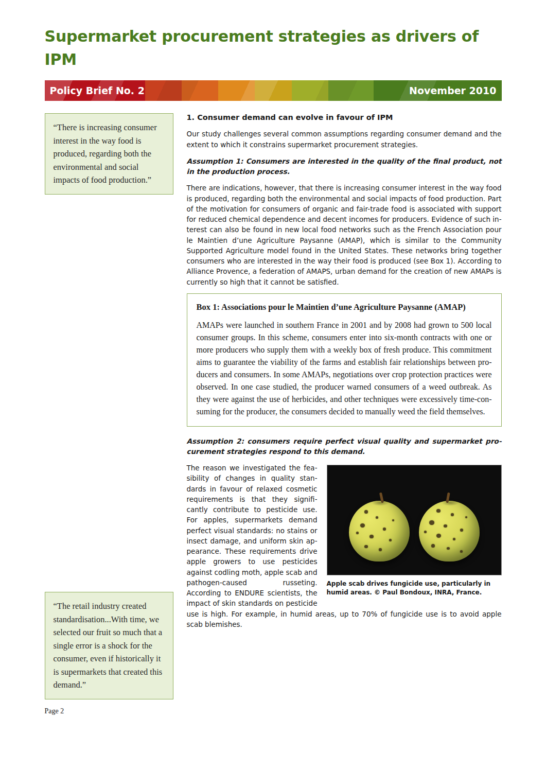Supermarket procurement strategies as drivers of IPM
Policy Brief No. 2 November 2010
“There is increasing consumer interest in the way food is produced, regarding both the environmental and social impacts of food production.”
1. Consumer demand can evolve in favour of IPM
Our study challenges several common assumptions regarding consumer demand and the extent to which it constrains supermarket procurement strategies.
Assumption 1: Consumers are interested in the quality of the final product, not in the production process.
There are indications, however, that there is increasing consumer interest in the way food is produced, regarding both the environmental and social impacts of food production. Part of the motivation for consumers of organic and fair-trade food is associated with support for reduced chemical dependence and decent incomes for producers. Evidence of such interest can also be found in new local food networks such as the French Association pour le Maintien d’une Agriculture Paysanne (AMAP), which is similar to the Community Supported Agriculture model found in the United States. These networks bring together consumers who are interested in the way their food is produced (see Box 1). According to Alliance Provence, a federation of AMAPS, urban demand for the creation of new AMAPs is currently so high that it cannot be satisfied.
Box 1: Associations pour le Maintien d’une Agriculture Paysanne (AMAP)
AMAPs were launched in southern France in 2001 and by 2008 had grown to 500 local consumer groups. In this scheme, consumers enter into six-month contracts with one or more producers who supply them with a weekly box of fresh produce. This commitment aims to guarantee the viability of the farms and establish fair relationships between producers and consumers. In some AMAPs, negotiations over crop protection practices were observed. In one case studied, the producer warned consumers of a weed outbreak. As they were against the use of herbicides, and other techniques were excessively time-consuming for the producer, the consumers decided to manually weed the field themselves.
Assumption 2: consumers require perfect visual quality and supermarket procurement strategies respond to this demand.
Apple scab drives fungicide use, particularly in humid areas. © Paul Bondoux, INRA, France.
The reason we investigated the feasibility of changes in quality standards in favour of relaxed cosmetic requirements is that they significantly contribute to pesticide use. For apples, supermarkets demand perfect visual standards: no stains or insect damage, and uniform skin appearance. These requirements drive apple growers to use pesticides against codling moth, apple scab and pathogen-caused russeting. According to ENDURE scientists, the impact of skin standards on pesticide use is high. For example, in humid areas, up to 70% of fungicide use is to avoid apple scab blemishes.
“The retail industry created standardisation...With time, we selected our fruit so much that a single error is a shock for the consumer, even if historically it is supermarkets that created this demand.”
Page 2